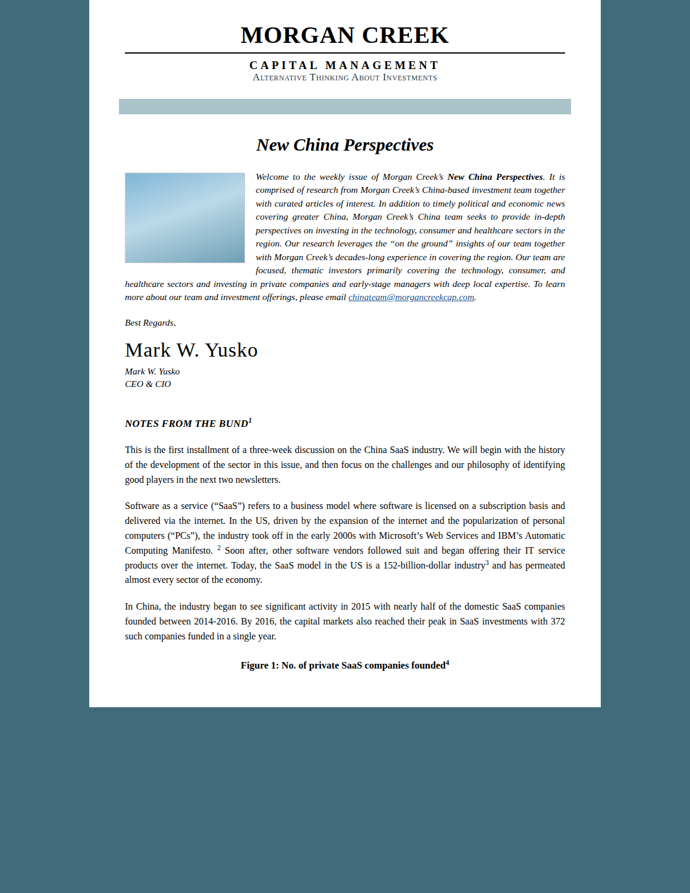MORGAN CREEK
CAPITAL MANAGEMENT
Alternative Thinking About Investments
New China Perspectives
Welcome to the weekly issue of Morgan Creek’s New China Perspectives. It is comprised of research from Morgan Creek’s China-based investment team together with curated articles of interest. In addition to timely political and economic news covering greater China, Morgan Creek’s China team seeks to provide in-depth perspectives on investing in the technology, consumer and healthcare sectors in the region. Our research leverages the “on the ground” insights of our team together with Morgan Creek’s decades-long experience in covering the region. Our team are focused, thematic investors primarily covering the technology, consumer, and healthcare sectors and investing in private companies and early-stage managers with deep local expertise. To learn more about our team and investment offerings, please email chinateam@morgancreekcap.com.
Best Regards,
Mark W. Yusko
Mark W. Yusko
CEO & CIO
NOTES FROM THE BUND1
This is the first installment of a three-week discussion on the China SaaS industry. We will begin with the history of the development of the sector in this issue, and then focus on the challenges and our philosophy of identifying good players in the next two newsletters.
Software as a service (“SaaS”) refers to a business model where software is licensed on a subscription basis and delivered via the internet. In the US, driven by the expansion of the internet and the popularization of personal computers (“PCs”), the industry took off in the early 2000s with Microsoft’s Web Services and IBM’s Automatic Computing Manifesto. 2 Soon after, other software vendors followed suit and began offering their IT service products over the internet. Today, the SaaS model in the US is a 152-billion-dollar industry3 and has permeated almost every sector of the economy.
In China, the industry began to see significant activity in 2015 with nearly half of the domestic SaaS companies founded between 2014-2016. By 2016, the capital markets also reached their peak in SaaS investments with 372 such companies funded in a single year.
Figure 1: No. of private SaaS companies founded4